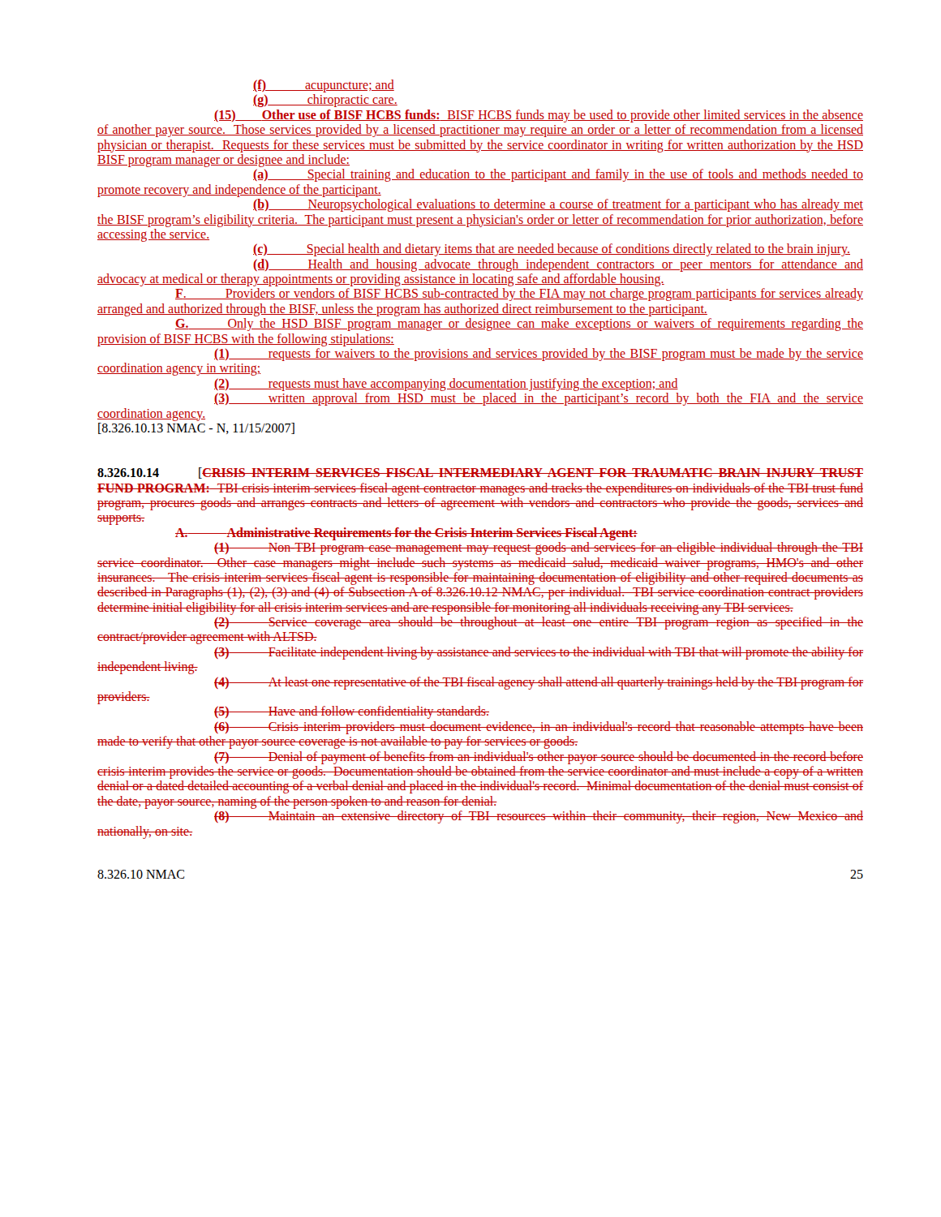(f)   acupuncture; and
(g)   chiropractic care.
(15)  Other use of BISF HCBS funds: BISF HCBS funds may be used to provide other limited services in the absence of another payer source. Those services provided by a licensed practitioner may require an order or a letter of recommendation from a licensed physician or therapist. Requests for these services must be submitted by the service coordinator in writing for written authorization by the HSD BISF program manager or designee and include:
(a)   Special training and education to the participant and family in the use of tools and methods needed to promote recovery and independence of the participant.
(b)   Neuropsychological evaluations to determine a course of treatment for a participant who has already met the BISF program’s eligibility criteria. The participant must present a physician's order or letter of recommendation for prior authorization, before accessing the service.
(c)   Special health and dietary items that are needed because of conditions directly related to the brain injury.
(d)   Health and housing advocate through independent contractors or peer mentors for attendance and advocacy at medical or therapy appointments or providing assistance in locating safe and affordable housing.
F.   Providers or vendors of BISF HCBS sub-contracted by the FIA may not charge program participants for services already arranged and authorized through the BISF, unless the program has authorized direct reimbursement to the participant.
G.   Only the HSD BISF program manager or designee can make exceptions or waivers of requirements regarding the provision of BISF HCBS with the following stipulations:
(1)   requests for waivers to the provisions and services provided by the BISF program must be made by the service coordination agency in writing;
(2)   requests must have accompanying documentation justifying the exception; and
(3)   written approval from HSD must be placed in the participant’s record by both the FIA and the service coordination agency.
[8.326.10.13 NMAC - N, 11/15/2007]
8.326.10.14   [CRISIS INTERIM SERVICES FISCAL INTERMEDIARY AGENT FOR TRAUMATIC BRAIN INJURY TRUST FUND PROGRAM: TBI crisis interim services fiscal agent contractor manages and tracks the expenditures on individuals of the TBI trust fund program, procures goods and arranges contracts and letters of agreement with vendors and contractors who provide the goods, services and supports.
A.   Administrative Requirements for the Crisis Interim Services Fiscal Agent:
(1)   Non-TBI program case management may request goods and services for an eligible individual through the TBI service coordinator. Other case managers might include such systems as medicaid salud, medicaid waiver programs, HMO's and other insurances. The crisis interim services fiscal agent is responsible for maintaining documentation of eligibility and other required documents as described in Paragraphs (1), (2), (3) and (4) of Subsection A of 8.326.10.12 NMAC, per individual. TBI service coordination contract providers determine initial eligibility for all crisis interim services and are responsible for monitoring all individuals receiving any TBI services.
(2)   Service coverage area should be throughout at least one entire TBI program region as specified in the contract/provider agreement with ALTSD.
(3)   Facilitate independent living by assistance and services to the individual with TBI that will promote the ability for independent living.
(4)   At least one representative of the TBI fiscal agency shall attend all quarterly trainings held by the TBI program for providers.
(5)   Have and follow confidentiality standards.
(6)   Crisis interim providers must document evidence, in an individual's record that reasonable attempts have been made to verify that other payor source coverage is not available to pay for services or goods.
(7)   Denial of payment of benefits from an individual's other payor source should be documented in the record before crisis interim provides the service or goods. Documentation should be obtained from the service coordinator and must include a copy of a written denial or a dated detailed accounting of a verbal denial and placed in the individual's record. Minimal documentation of the denial must consist of the date, payor source, naming of the person spoken to and reason for denial.
(8)   Maintain an extensive directory of TBI resources within their community, their region, New Mexico and nationally, on site.
8.326.10 NMAC 25